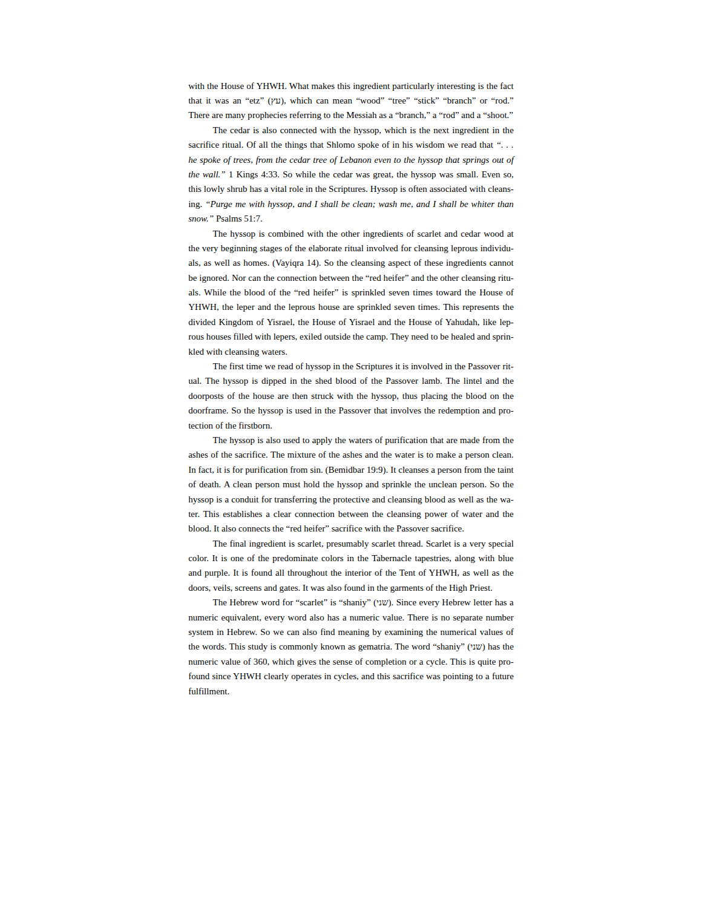with the House of YHWH. What makes this ingredient particularly interesting is the fact that it was an “etz” (עץ), which can mean “wood” “tree” “stick” “branch” or “rod.” There are many prophecies referring to the Messiah as a “branch,” a “rod” and a “shoot.”
The cedar is also connected with the hyssop, which is the next ingredient in the sacrifice ritual. Of all the things that Shlomo spoke of in his wisdom we read that “. . . he spoke of trees, from the cedar tree of Lebanon even to the hyssop that springs out of the wall.” 1 Kings 4:33. So while the cedar was great, the hyssop was small. Even so, this lowly shrub has a vital role in the Scriptures. Hyssop is often associated with cleansing. “Purge me with hyssop, and I shall be clean; wash me, and I shall be whiter than snow.” Psalms 51:7.
The hyssop is combined with the other ingredients of scarlet and cedar wood at the very beginning stages of the elaborate ritual involved for cleansing leprous individuals, as well as homes. (Vayiqra 14). So the cleansing aspect of these ingredients cannot be ignored. Nor can the connection between the “red heifer” and the other cleansing rituals. While the blood of the “red heifer” is sprinkled seven times toward the House of YHWH, the leper and the leprous house are sprinkled seven times. This represents the divided Kingdom of Yisrael, the House of Yisrael and the House of Yahudah, like leprous houses filled with lepers, exiled outside the camp. They need to be healed and sprinkled with cleansing waters.
The first time we read of hyssop in the Scriptures it is involved in the Passover ritual. The hyssop is dipped in the shed blood of the Passover lamb. The lintel and the doorposts of the house are then struck with the hyssop, thus placing the blood on the doorframe. So the hyssop is used in the Passover that involves the redemption and protection of the firstborn.
The hyssop is also used to apply the waters of purification that are made from the ashes of the sacrifice. The mixture of the ashes and the water is to make a person clean. In fact, it is for purification from sin. (Bemidbar 19:9). It cleanses a person from the taint of death. A clean person must hold the hyssop and sprinkle the unclean person. So the hyssop is a conduit for transferring the protective and cleansing blood as well as the water. This establishes a clear connection between the cleansing power of water and the blood. It also connects the “red heifer” sacrifice with the Passover sacrifice.
The final ingredient is scarlet, presumably scarlet thread. Scarlet is a very special color. It is one of the predominate colors in the Tabernacle tapestries, along with blue and purple. It is found all throughout the interior of the Tent of YHWH, as well as the doors, veils, screens and gates. It was also found in the garments of the High Priest.
The Hebrew word for “scarlet” is “shaniy” (שני). Since every Hebrew letter has a numeric equivalent, every word also has a numeric value. There is no separate number system in Hebrew. So we can also find meaning by examining the numerical values of the words. This study is commonly known as gematria. The word “shaniy” (שני) has the numeric value of 360, which gives the sense of completion or a cycle. This is quite profound since YHWH clearly operates in cycles, and this sacrifice was pointing to a future fulfillment.